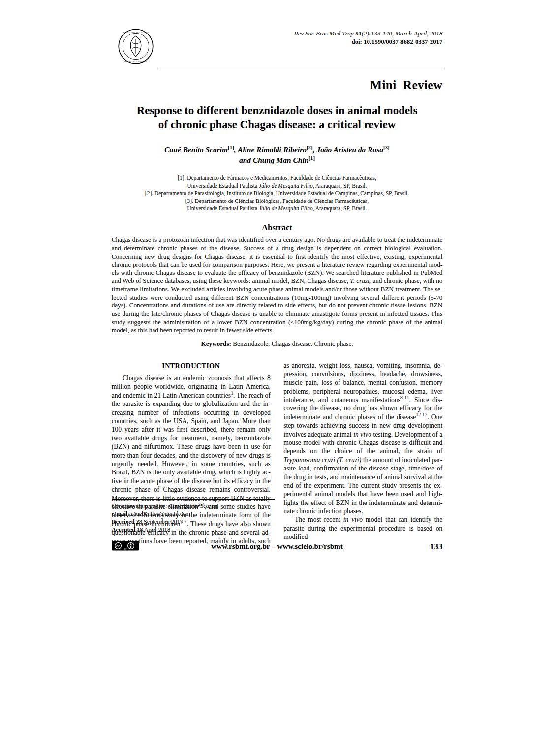SOCIEDADE BRASILEIRA MEDICINA TROPICAL
Rev Soc Bras Med Trop 51(2):133-140, March-April, 2018
doi: 10.1590/0037-8682-0337-2017
Mini Review
Response to different benznidazole doses in animal models
of chronic phase Chagas disease: a critical review
Cauê Benito Scarim[1], Aline Rimoldi Ribeiro[2], João Aristeu da Rosa[3]
and Chung Man Chin[1]
[1]. Departamento de Fármacos e Medicamentos, Faculdade de Ciências Farmacêuticas,
Universidade Estadual Paulista Júlio de Mesquita Filho, Araraquara, SP, Brasil.
[2]. Departamento de Parasitologia, Instituto de Biologia, Universidade Estadual de Campinas, Campinas, SP, Brasil.
[3]. Departamento de Ciências Biológicas, Faculdade de Ciências Farmacêuticas,
Universidade Estadual Paulista Júlio de Mesquita Filho, Araraquara, SP, Brasil.
Abstract
Chagas disease is a protozoan infection that was identified over a century ago. No drugs are available to treat the indeterminate and determinate chronic phases of the disease. Success of a drug design is dependent on correct biological evaluation. Concerning new drug designs for Chagas disease, it is essential to first identify the most effective, existing, experimental chronic protocols that can be used for comparison purposes. Here, we present a literature review regarding experimental models with chronic Chagas disease to evaluate the efficacy of benznidazole (BZN). We searched literature published in PubMed and Web of Science databases, using these keywords: animal model, BZN, Chagas disease, T. cruzi, and chronic phase, with no timeframe limitations. We excluded articles involving acute phase animal models and/or those without BZN treatment. The selected studies were conducted using different BZN concentrations (10mg-100mg) involving several different periods (5-70 days). Concentrations and durations of use are directly related to side effects, but do not prevent chronic tissue lesions. BZN use during the late/chronic phases of Chagas disease is unable to eliminate amastigote forms present in infected tissues. This study suggests the administration of a lower BZN concentration (<100mg/kg/day) during the chronic phase of the animal model, as this had been reported to result in fewer side effects.
Keywords: Benznidazole. Chagas disease. Chronic phase.
INTRODUCTION
Chagas disease is an endemic zoonosis that affects 8 million people worldwide, originating in Latin America, and endemic in 21 Latin American countries1. The reach of the parasite is expanding due to globalization and the increasing number of infections occurring in developed countries, such as the USA, Spain, and Japan. More than 100 years after it was first described, there remain only two available drugs for treatment, namely, benznidazole (BZN) and nifurtimox. These drugs have been in use for more than four decades, and the discovery of new drugs is urgently needed. However, in some countries, such as Brazil, BZN is the only available drug, which is highly active in the acute phase of the disease but its efficacy in the chronic phase of Chagas disease remains controversial. Moreover, there is little evidence to support BZN as totally effective in parasite elimination2-4, and some studies have observed efficiency only in the indeterminate form of the chronic phase in children5-7. These drugs have also shown questionable efficacy in the chronic phase and several adverse reactions have been reported, mainly in adults, such as anorexia, weight loss, nausea, vomiting, insomnia, depression, convulsions, dizziness, headache, drowsiness, muscle pain, loss of balance, mental confusion, memory problems, peripheral neuropathies, mucosal edema, liver intolerance, and cutaneous manifestations8-11. Since discovering the disease, no drug has shown efficacy for the indeterminate and chronic phases of the disease12-17. One step towards achieving success in new drug development involves adequate animal in vivo testing. Development of a mouse model with chronic Chagas disease is difficult and depends on the choice of the animal, the strain of Trypanosoma cruzi (T. cruzi) the amount of inoculated parasite load, confirmation of the disease stage, time/dose of the drug in tests, and maintenance of animal survival at the end of the experiment. The current study presents the experimental animal models that have been used and highlights the effect of BZN in the indeterminate and determinate chronic infection phases.
The most recent in vivo model that can identify the parasite during the experimental procedure is based on modified
Corresponding author: Cauê Benito Scarim.
e-mail: cauebenitos@gmail.com
Received 28 September 2017
Accepted 18 April 2018
cc BY
www.rsbmt.org.br – www.scielo.br/rsbmt
133